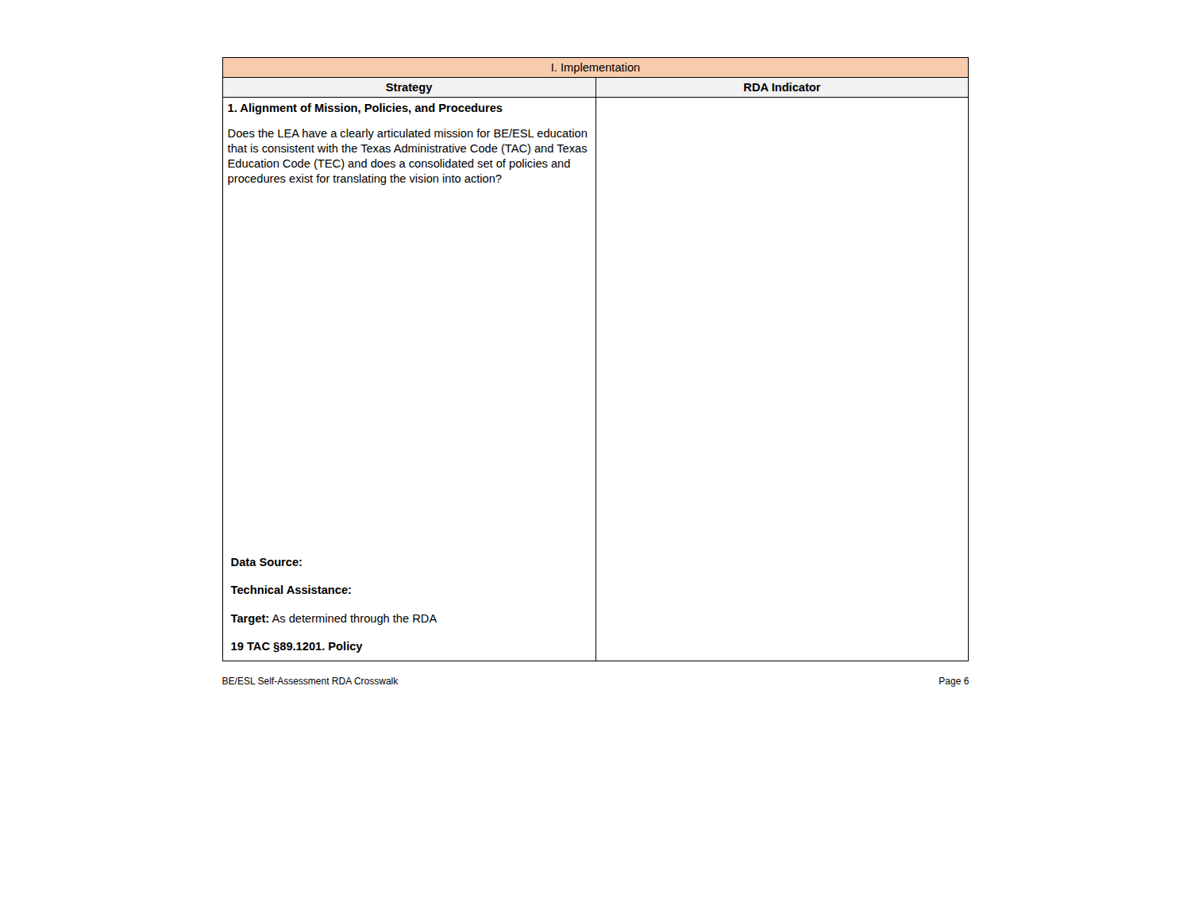| I. Implementation |
| Strategy | RDA Indicator |
| 1. Alignment of Mission, Policies, and Procedures Does the LEA have a clearly articulated mission for BE/ESL education that is consistent with the Texas Administrative Code (TAC) and Texas Education Code (TEC) and does a consolidated set of policies and procedures exist for translating the vision into action? Data Source: Technical Assistance: Target: As determined through the RDA 19 TAC §89.1201. Policy | |
BE/ESL Self-Assessment RDA Crosswalk Page 6